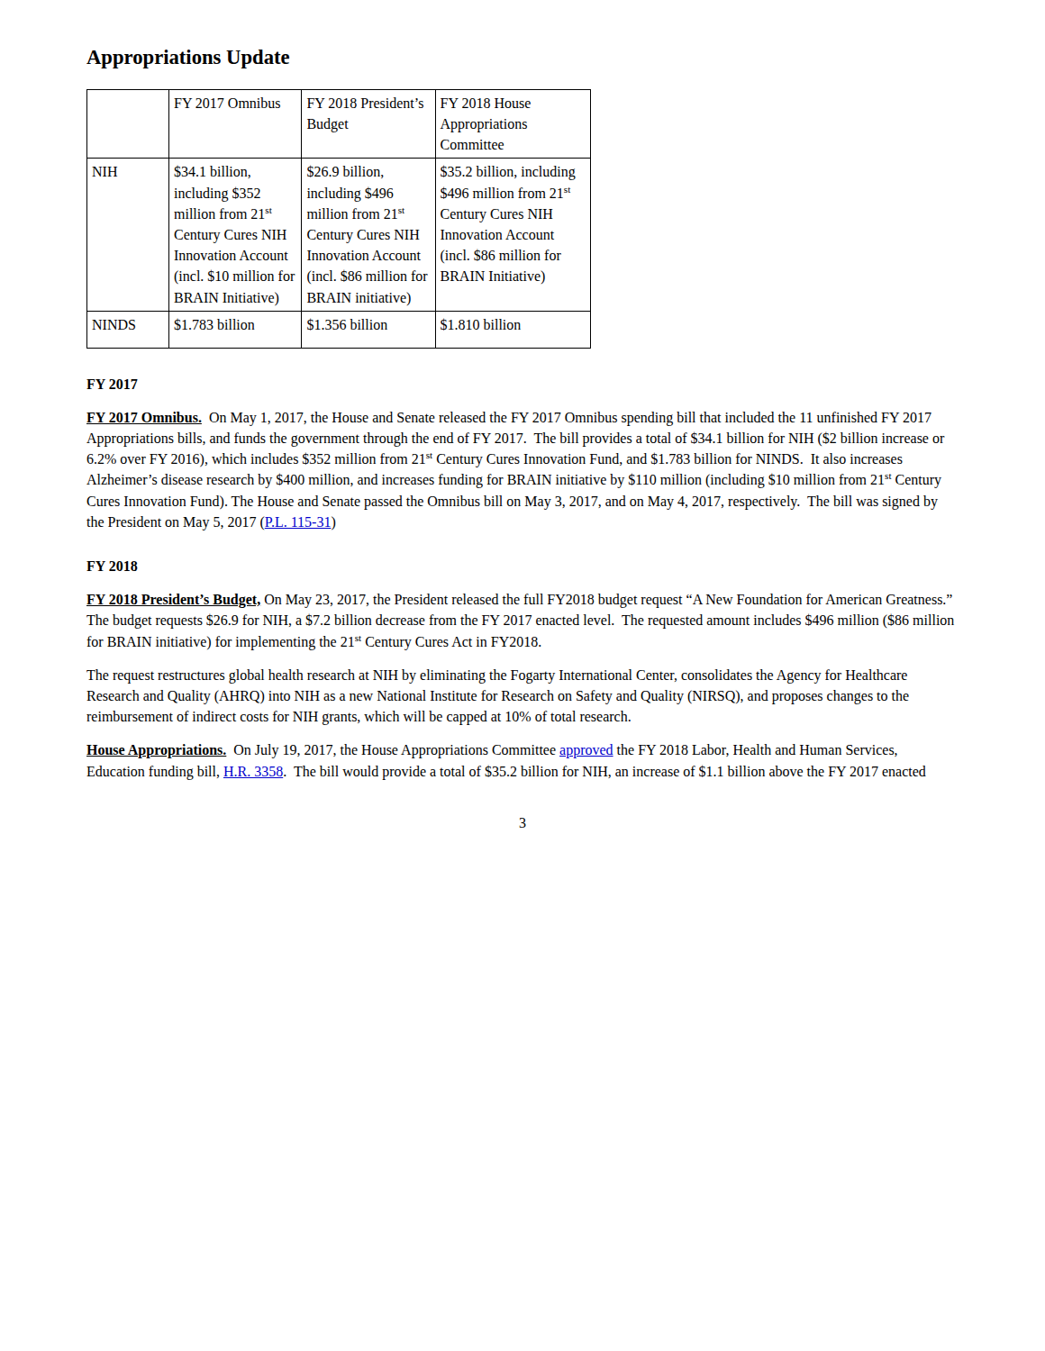Appropriations Update
| | FY 2017 Omnibus | FY 2018 President’s Budget | FY 2018 House Appropriations Committee |
| NIH | $34.1 billion, including $352 million from 21 st Century Cures NIH Innovation Account (incl. $10 million for BRAIN Initiative) | $26.9 billion, including $496 million from 21 st Century Cures NIH Innovation Account (incl. $86 million for BRAIN initiative) | $35.2 billion, including $496 million from 21 st Century Cures NIH Innovation Account (incl. $86 million for BRAIN Initiative) |
| NINDS | $1.783 billion | $1.356 billion | $1.810 billion |
FY 2017
FY 2017 Omnibus. On May 1, 2017, the House and Senate released the FY 2017 Omnibus spending bill that included the 11 unfinished FY 2017 Appropriations bills, and funds the government through the end of FY 2017. The bill provides a total of $34.1 billion for NIH ($2 billion increase or 6.2% over FY 2016), which includes $352 million from 21st Century Cures Innovation Fund, and $1.783 billion for NINDS. It also increases Alzheimer’s disease research by $400 million, and increases funding for BRAIN initiative by $110 million (including $10 million from 21st Century Cures Innovation Fund). The House and Senate passed the Omnibus bill on May 3, 2017, and on May 4, 2017, respectively. The bill was signed by the President on May 5, 2017 (P.L. 115-31)
FY 2018
FY 2018 President’s Budget, On May 23, 2017, the President released the full FY2018 budget request “A New Foundation for American Greatness.” The budget requests $26.9 for NIH, a $7.2 billion decrease from the FY 2017 enacted level. The requested amount includes $496 million ($86 million for BRAIN initiative) for implementing the 21st Century Cures Act in FY2018.
The request restructures global health research at NIH by eliminating the Fogarty International Center, consolidates the Agency for Healthcare Research and Quality (AHRQ) into NIH as a new National Institute for Research on Safety and Quality (NIRSQ), and proposes changes to the reimbursement of indirect costs for NIH grants, which will be capped at 10% of total research.
House Appropriations. On July 19, 2017, the House Appropriations Committee approved the FY 2018 Labor, Health and Human Services, Education funding bill, H.R. 3358. The bill would provide a total of $35.2 billion for NIH, an increase of $1.1 billion above the FY 2017 enacted
3